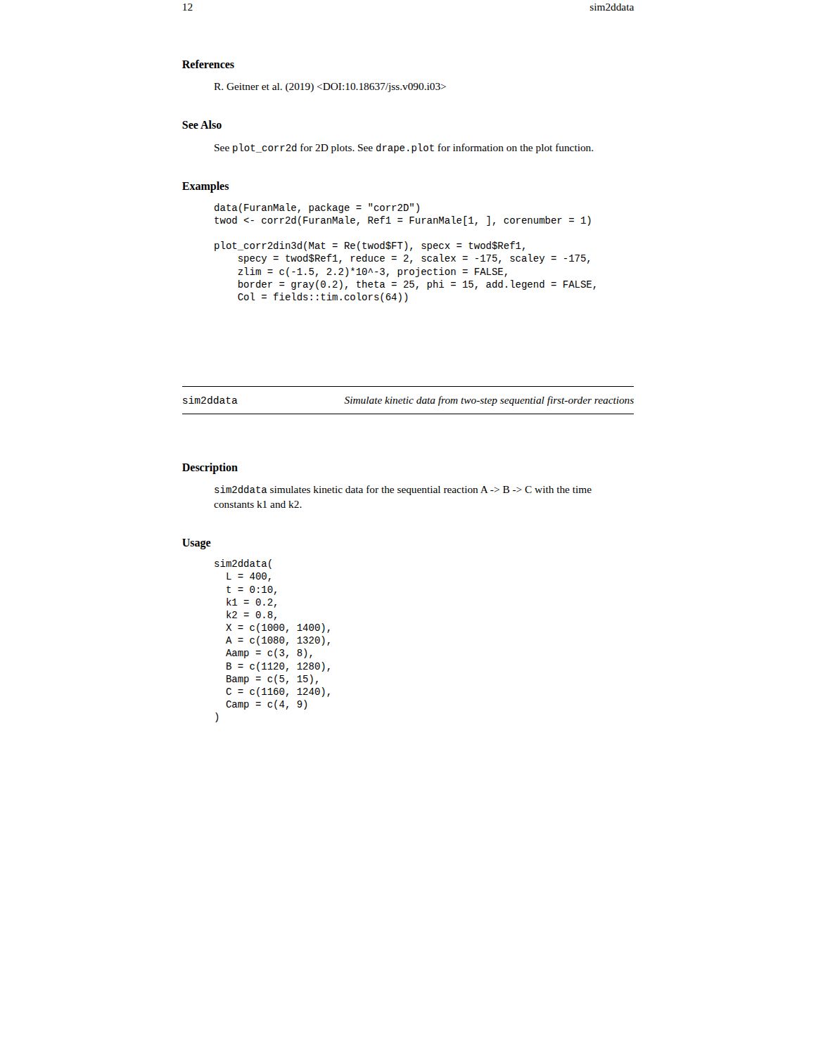12 sim2ddata
References
R. Geitner et al. (2019) <DOI:10.18637/jss.v090.i03>
See Also
See plot_corr2d for 2D plots. See drape.plot for information on the plot function.
Examples
data(FuranMale, package = "corr2D")
twod <- corr2d(FuranMale, Ref1 = FuranMale[1, ], corenumber = 1)

plot_corr2din3d(Mat = Re(twod$FT), specx = twod$Ref1,
    specy = twod$Ref1, reduce = 2, scalex = -175, scaley = -175,
    zlim = c(-1.5, 2.2)*10^-3, projection = FALSE,
    border = gray(0.2), theta = 25, phi = 15, add.legend = FALSE,
    Col = fields::tim.colors(64))
sim2ddata Simulate kinetic data from two-step sequential first-order reactions
Description
sim2ddata simulates kinetic data for the sequential reaction A -> B -> C with the time constants k1 and k2.
Usage
sim2ddata(
  L = 400,
  t = 0:10,
  k1 = 0.2,
  k2 = 0.8,
  X = c(1000, 1400),
  A = c(1080, 1320),
  Aamp = c(3, 8),
  B = c(1120, 1280),
  Bamp = c(5, 15),
  C = c(1160, 1240),
  Camp = c(4, 9)
)